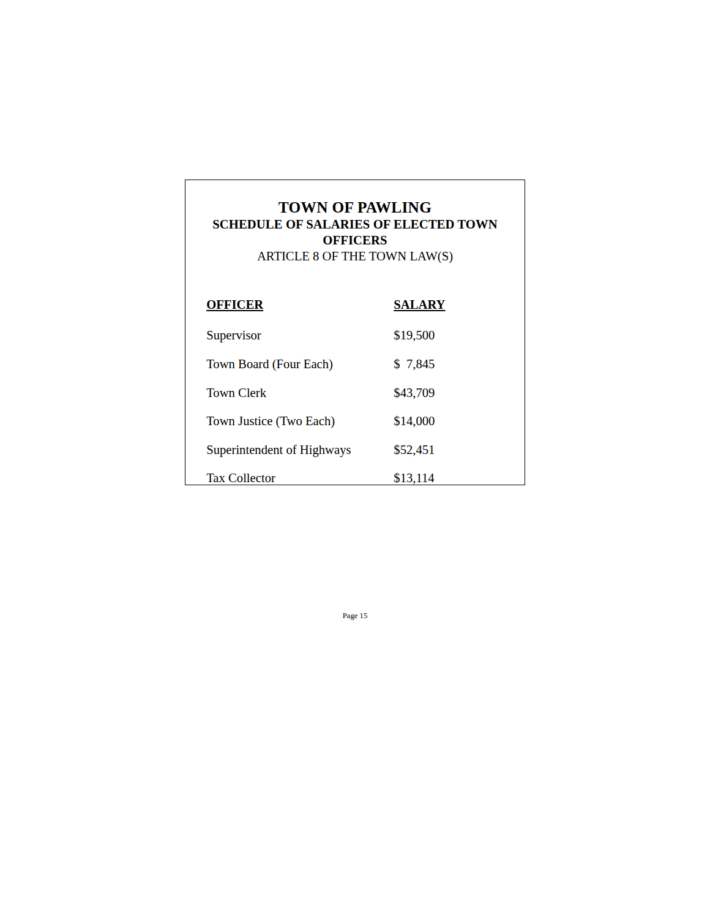TOWN OF PAWLING
SCHEDULE OF SALARIES OF ELECTED TOWN OFFICERS
ARTICLE 8 OF THE TOWN LAW(S)
| OFFICER | SALARY |
| --- | --- |
| Supervisor | $19,500 |
| Town Board (Four Each) | $ 7,845 |
| Town Clerk | $43,709 |
| Town Justice (Two Each) | $14,000 |
| Superintendent of Highways | $52,451 |
| Tax Collector | $13,114 |
Page 15